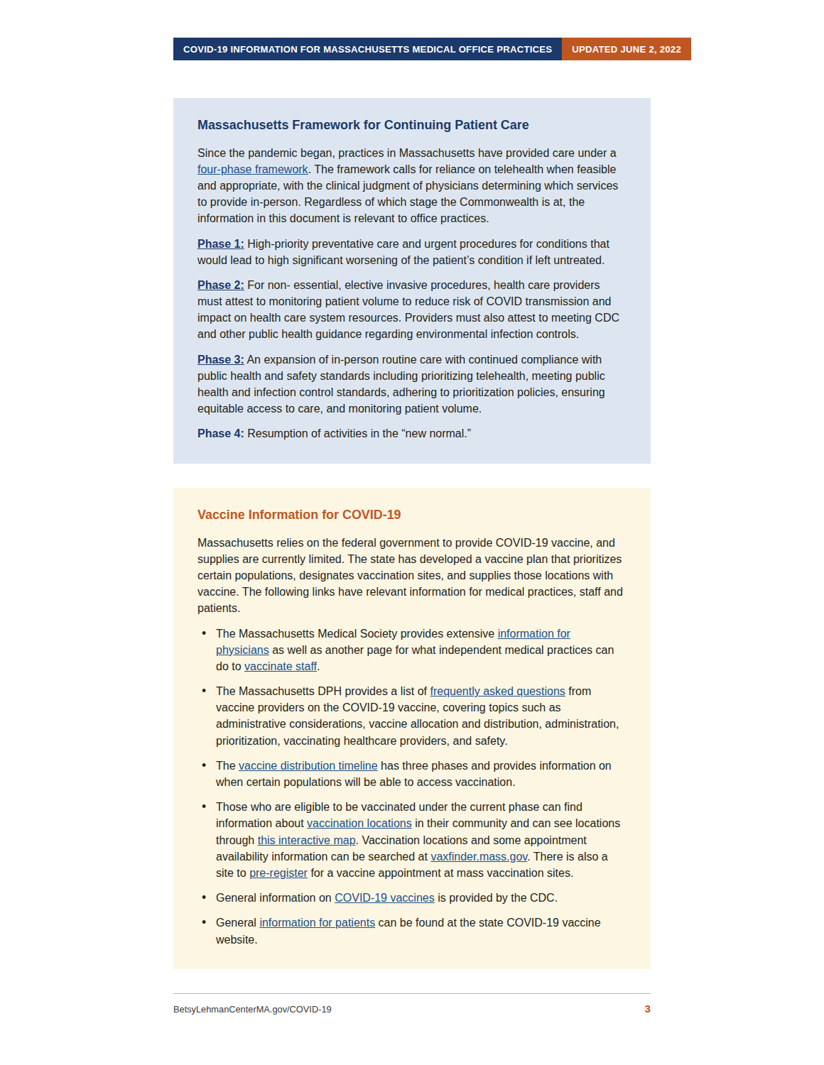COVID-19 Information for Massachusetts Medical Office Practices
Updated June 2, 2022
Massachusetts Framework for Continuing Patient Care
Since the pandemic began, practices in Massachusetts have provided care under a four-phase framework. The framework calls for reliance on telehealth when feasible and appropriate, with the clinical judgment of physicians determining which services to provide in-person. Regardless of which stage the Commonwealth is at, the information in this document is relevant to office practices.
Phase 1: High-priority preventative care and urgent procedures for conditions that would lead to high significant worsening of the patient’s condition if left untreated.
Phase 2: For non- essential, elective invasive procedures, health care providers must attest to monitoring patient volume to reduce risk of COVID transmission and impact on health care system resources. Providers must also attest to meeting CDC and other public health guidance regarding environmental infection controls.
Phase 3: An expansion of in-person routine care with continued compliance with public health and safety standards including prioritizing telehealth, meeting public health and infection control standards, adhering to prioritization policies, ensuring equitable access to care, and monitoring patient volume.
Phase 4: Resumption of activities in the “new normal.”
Vaccine Information for COVID-19
Massachusetts relies on the federal government to provide COVID-19 vaccine, and supplies are currently limited. The state has developed a vaccine plan that prioritizes certain populations, designates vaccination sites, and supplies those locations with vaccine. The following links have relevant information for medical practices, staff and patients.
The Massachusetts Medical Society provides extensive information for physicians as well as another page for what independent medical practices can do to vaccinate staff.
The Massachusetts DPH provides a list of frequently asked questions from vaccine providers on the COVID-19 vaccine, covering topics such as administrative considerations, vaccine allocation and distribution, administration, prioritization, vaccinating healthcare providers, and safety.
The vaccine distribution timeline has three phases and provides information on when certain populations will be able to access vaccination.
Those who are eligible to be vaccinated under the current phase can find information about vaccination locations in their community and can see locations through this interactive map. Vaccination locations and some appointment availability information can be searched at vaxfinder.mass.gov. There is also a site to pre-register for a vaccine appointment at mass vaccination sites.
General information on COVID-19 vaccines is provided by the CDC.
General information for patients can be found at the state COVID-19 vaccine website.
BetsyLehmanCenterMA.gov/COVID-19
3